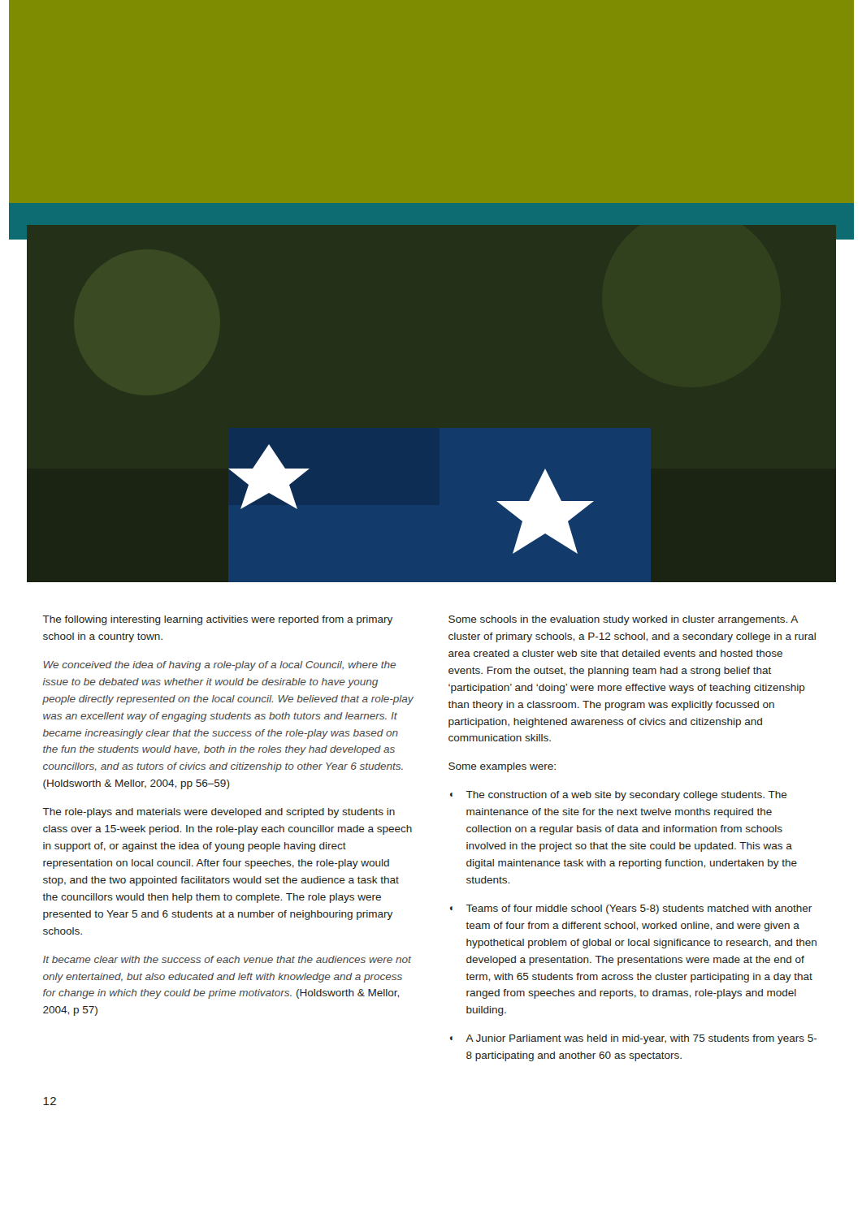The following interesting learning activities were reported from a primary school in a country town.
We conceived the idea of having a role-play of a local Council, where the issue to be debated was whether it would be desirable to have young people directly represented on the local council. We believed that a role-play was an excellent way of engaging students as both tutors and learners. It became increasingly clear that the success of the role-play was based on the fun the students would have, both in the roles they had developed as councillors, and as tutors of civics and citizenship to other Year 6 students.
(Holdsworth & Mellor, 2004, pp 56–59)
The role-plays and materials were developed and scripted by students in class over a 15-week period. In the role-play each councillor made a speech in support of, or against the idea of young people having direct representation on local council. After four speeches, the role-play would stop, and the two appointed facilitators would set the audience a task that the councillors would then help them to complete. The role plays were presented to Year 5 and 6 students at a number of neighbouring primary schools.
It became clear with the success of each venue that the audiences were not only entertained, but also educated and left with knowledge and a process for change in which they could be prime motivators. (Holdsworth & Mellor, 2004, p 57)
Some schools in the evaluation study worked in cluster arrangements. A cluster of primary schools, a P-12 school, and a secondary college in a rural area created a cluster web site that detailed events and hosted those events. From the outset, the planning team had a strong belief that ‘participation’ and ‘doing’ were more effective ways of teaching citizenship than theory in a classroom. The program was explicitly focussed on participation, heightened awareness of civics and citizenship and communication skills.
Some examples were:
The construction of a web site by secondary college students. The maintenance of the site for the next twelve months required the collection on a regular basis of data and information from schools involved in the project so that the site could be updated. This was a digital maintenance task with a reporting function, undertaken by the students.
Teams of four middle school (Years 5-8) students matched with another team of four from a different school, worked online, and were given a hypothetical problem of global or local significance to research, and then developed a presentation. The presentations were made at the end of term, with 65 students from across the cluster participating in a day that ranged from speeches and reports, to dramas, role-plays and model building.
A Junior Parliament was held in mid-year, with 75 students from years 5-8 participating and another 60 as spectators.
12